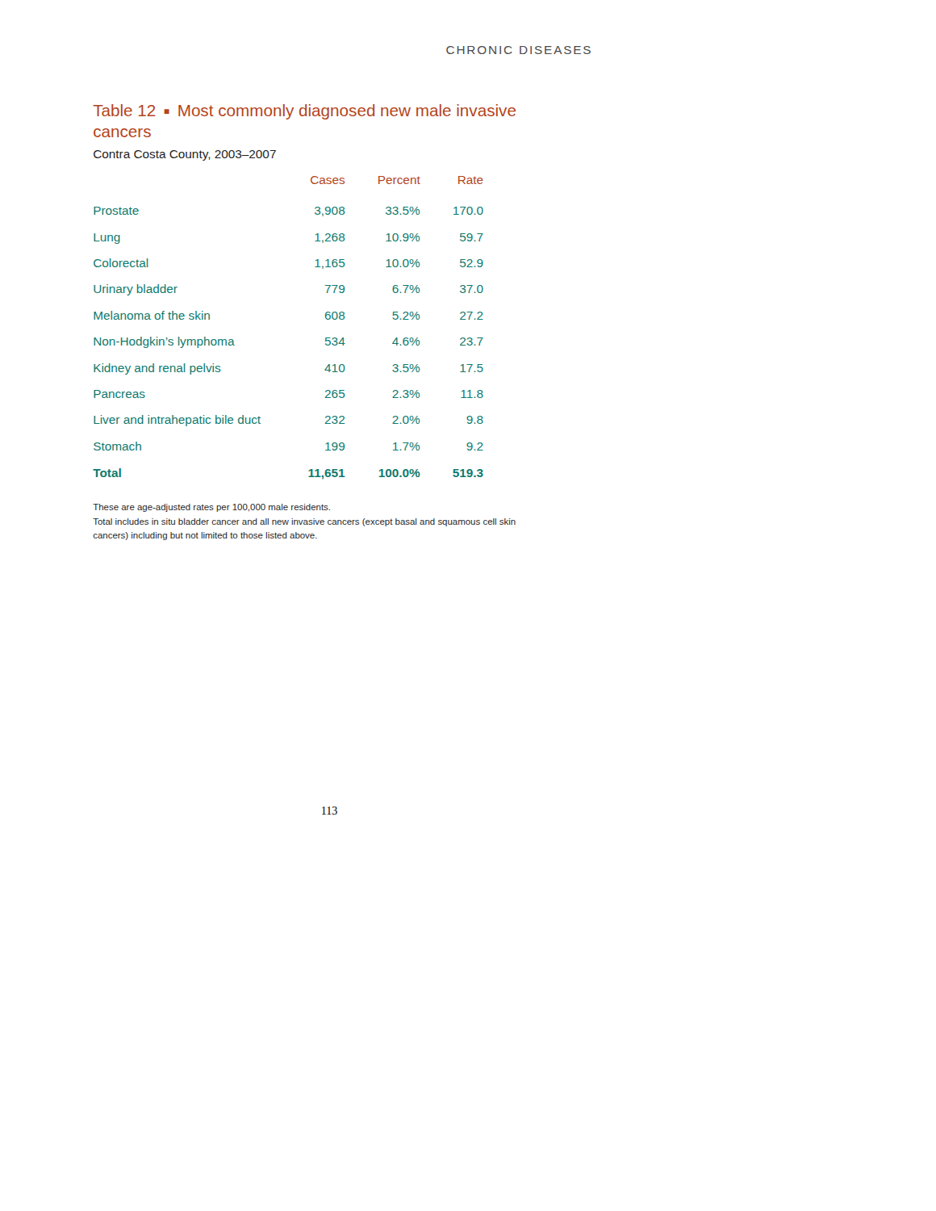CHRONIC DISEASES
Table 12 ■ Most commonly diagnosed new male invasive cancers
Contra Costa County, 2003–2007
| | Cases | Percent | Rate |
| --- | --- | --- | --- |
| Prostate | 3,908 | 33.5% | 170.0 |
| Lung | 1,268 | 10.9% | 59.7 |
| Colorectal | 1,165 | 10.0% | 52.9 |
| Urinary bladder | 779 | 6.7% | 37.0 |
| Melanoma of the skin | 608 | 5.2% | 27.2 |
| Non-Hodgkin’s lymphoma | 534 | 4.6% | 23.7 |
| Kidney and renal pelvis | 410 | 3.5% | 17.5 |
| Pancreas | 265 | 2.3% | 11.8 |
| Liver and intrahepatic bile duct | 232 | 2.0% | 9.8 |
| Stomach | 199 | 1.7% | 9.2 |
| Total | 11,651 | 100.0% | 519.3 |
These are age-adjusted rates per 100,000 male residents.
Total includes in situ bladder cancer and all new invasive cancers (except basal and squamous cell skin cancers) including but not limited to those listed above.
113